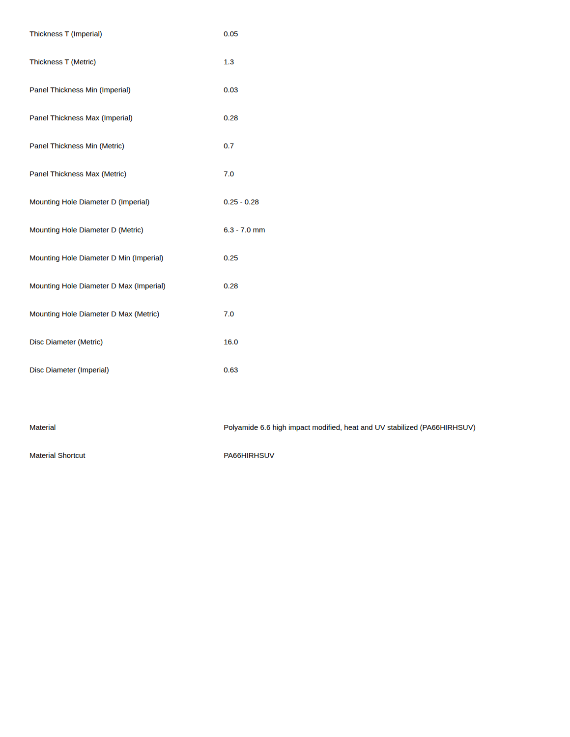| Thickness T (Imperial) | 0.05 |
| Thickness T (Metric) | 1.3 |
| Panel Thickness Min (Imperial) | 0.03 |
| Panel Thickness Max (Imperial) | 0.28 |
| Panel Thickness Min (Metric) | 0.7 |
| Panel Thickness Max (Metric) | 7.0 |
| Mounting Hole Diameter D (Imperial) | 0.25 - 0.28 |
| Mounting Hole Diameter D (Metric) | 6.3 - 7.0 mm |
| Mounting Hole Diameter D Min (Imperial) | 0.25 |
| Mounting Hole Diameter D Max (Imperial) | 0.28 |
| Mounting Hole Diameter D Max (Metric) | 7.0 |
| Disc Diameter (Metric) | 16.0 |
| Disc Diameter (Imperial) | 0.63 |
| Material | Polyamide 6.6 high impact modified, heat and UV stabilized (PA66HIRHSUV) |
| Material Shortcut | PA66HIRHSUV |